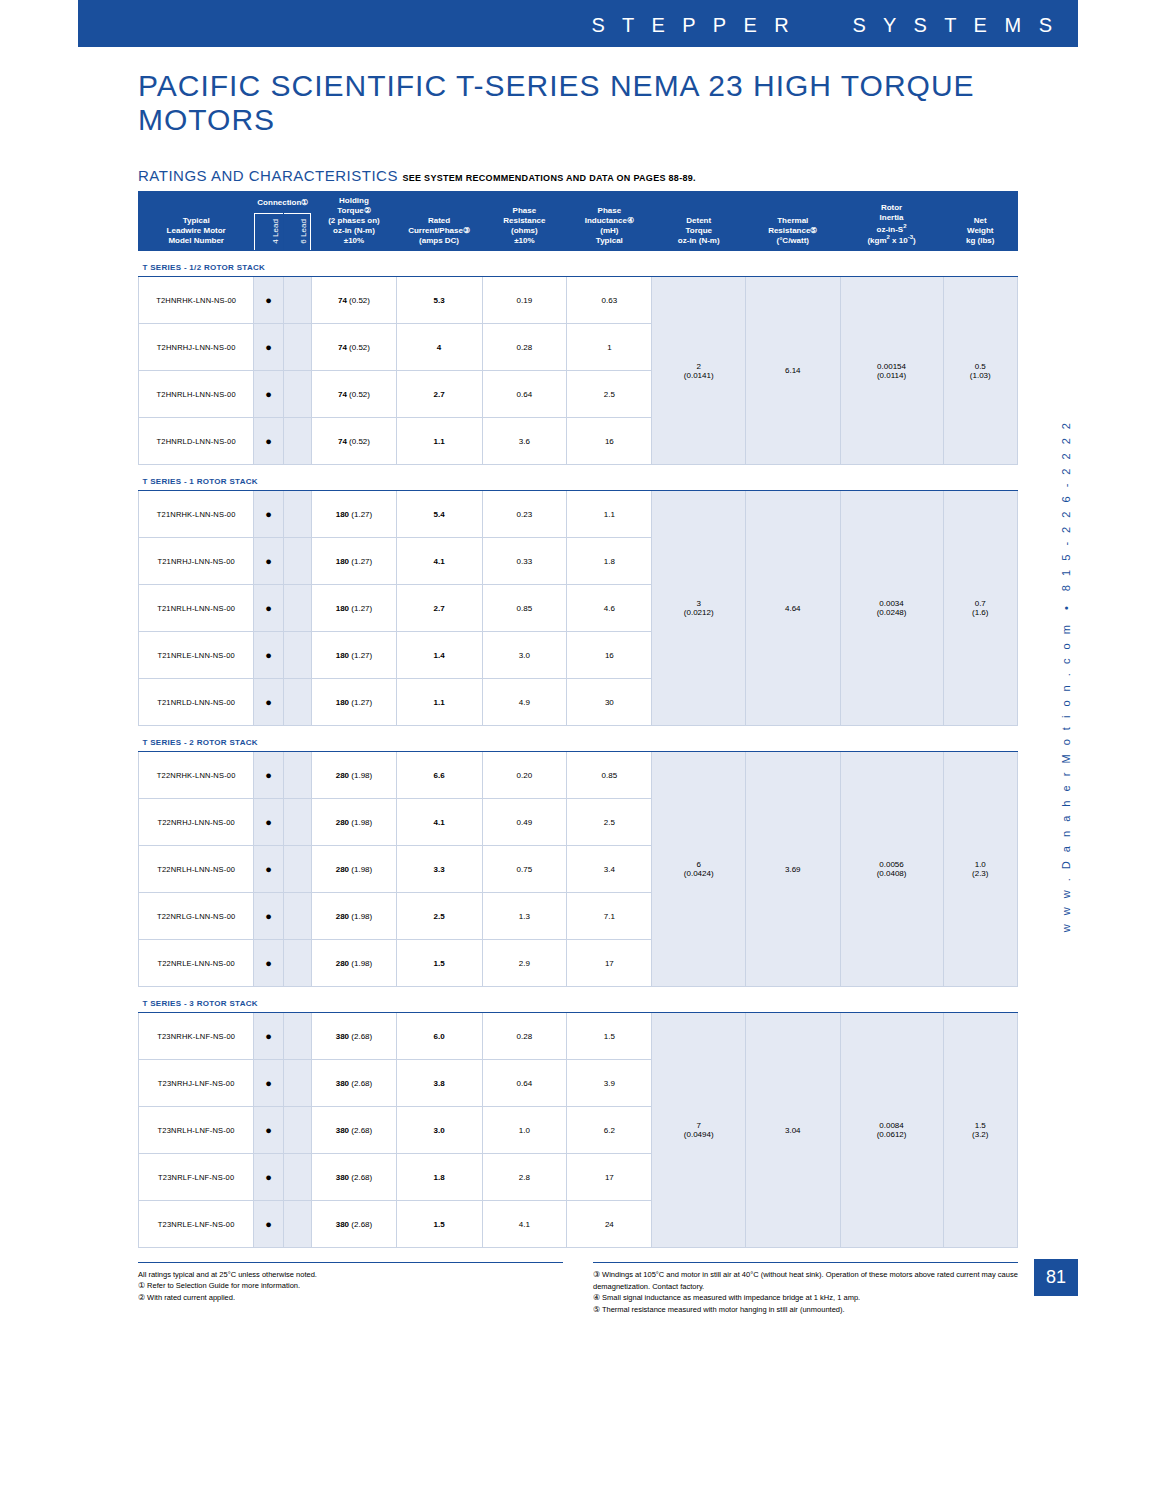S T E P P E R S Y S T E M S
PACIFIC SCIENTIFIC T-SERIES NEMA 23 HIGH TORQUE MOTORS
RATINGS AND CHARACTERISTICS SEE SYSTEM RECOMMENDATIONS AND DATA ON PAGES 88-89.
| Typical Leadwire Motor Model Number | Connection ① | Holding Torque ② (2 phases on) oz-in (N-m) ±10% | Rated Current/Phase ③ (amps DC) | Phase Resistance (ohms) ±10% | Phase Inductance ④ (mH) Typical | Detent Torque oz-in (N-m) | Thermal Resistance ⑤ (°C/watt) | Rotor Inertia oz-in-S 2 (kgm 2 x 10 -3 ) | Net Weight kg (lbs) |
| --- | --- | --- | --- | --- | --- | --- | --- | --- | --- |
| 4 Lead | 6 Lead |
| T SERIES - 1/2 ROTOR STACK |
| T2HNRHK-LNN-NS-00 | ● | | 74 (0.52) | 5.3 | 0.19 | 0.63 | 2 (0.0141) | 6.14 | 0.00154 (0.0114) | 0.5 (1.03) |
| T2HNRHJ-LNN-NS-00 | ● | | 74 (0.52) | 4 | 0.28 | 1 |
| T2HNRLH-LNN-NS-00 | ● | | 74 (0.52) | 2.7 | 0.64 | 2.5 |
| T2HNRLD-LNN-NS-00 | ● | | 74 (0.52) | 1.1 | 3.6 | 16 |
| T SERIES - 1 ROTOR STACK |
| T21NRHK-LNN-NS-00 | ● | | 180 (1.27) | 5.4 | 0.23 | 1.1 | 3 (0.0212) | 4.64 | 0.0034 (0.0248) | 0.7 (1.6) |
| T21NRHJ-LNN-NS-00 | ● | | 180 (1.27) | 4.1 | 0.33 | 1.8 |
| T21NRLH-LNN-NS-00 | ● | | 180 (1.27) | 2.7 | 0.85 | 4.6 |
| T21NRLE-LNN-NS-00 | ● | | 180 (1.27) | 1.4 | 3.0 | 16 |
| T21NRLD-LNN-NS-00 | ● | | 180 (1.27) | 1.1 | 4.9 | 30 |
| T SERIES - 2 ROTOR STACK |
| T22NRHK-LNN-NS-00 | ● | | 280 (1.98) | 6.6 | 0.20 | 0.85 | 6 (0.0424) | 3.69 | 0.0056 (0.0408) | 1.0 (2.3) |
| T22NRHJ-LNN-NS-00 | ● | | 280 (1.98) | 4.1 | 0.49 | 2.5 |
| T22NRLH-LNN-NS-00 | ● | | 280 (1.98) | 3.3 | 0.75 | 3.4 |
| T22NRLG-LNN-NS-00 | ● | | 280 (1.98) | 2.5 | 1.3 | 7.1 |
| T22NRLE-LNN-NS-00 | ● | | 280 (1.98) | 1.5 | 2.9 | 17 |
| T SERIES - 3 ROTOR STACK |
| T23NRHK-LNF-NS-00 | ● | | 380 (2.68) | 6.0 | 0.28 | 1.5 | 7 (0.0494) | 3.04 | 0.0084 (0.0612) | 1.5 (3.2) |
| T23NRHJ-LNF-NS-00 | ● | | 380 (2.68) | 3.8 | 0.64 | 3.9 |
| T23NRLH-LNF-NS-00 | ● | | 380 (2.68) | 3.0 | 1.0 | 6.2 |
| T23NRLF-LNF-NS-00 | ● | | 380 (2.68) | 1.8 | 2.8 | 17 |
| T23NRLE-LNF-NS-00 | ● | | 380 (2.68) | 1.5 | 4.1 | 24 |
All ratings typical and at 25°C unless otherwise noted.
① Refer to Selection Guide for more information.
② With rated current applied.
③ Windings at 105°C and motor in still air at 40°C (without heat sink). Operation of these motors above rated current may cause demagnetization. Contact factory.
④ Small signal inductance as measured with impedance bridge at 1 kHz, 1 amp.
⑤ Thermal resistance measured with motor hanging in still air (unmounted).
w w w . D a n a h e r M o t i o n . c o m • 8 1 5 - 2 2 6 - 2 2 2 2
81